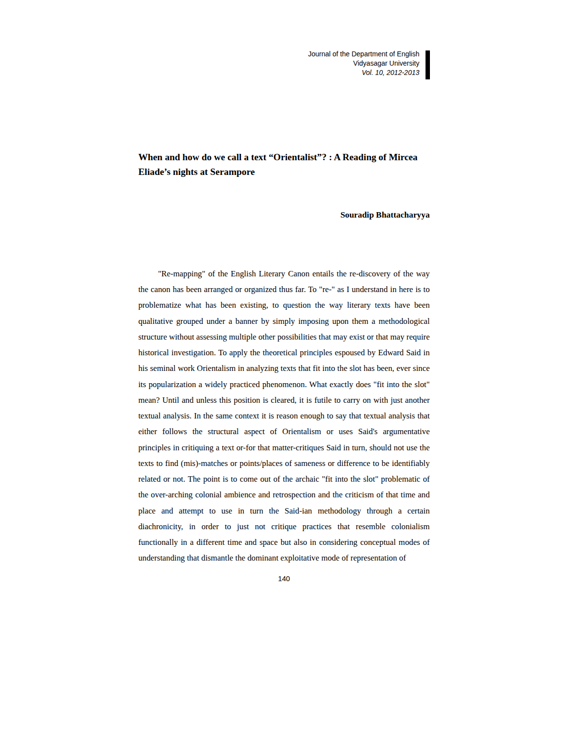Journal of the Department of English
Vidyasagar University
Vol. 10, 2012-2013
When and how do we call a text “Orientalist”? : A Reading of Mircea Eliade’s nights at Serampore
Souradip Bhattacharyya
"Re-mapping" of the English Literary Canon entails the re-discovery of the way the canon has been arranged or organized thus far. To "re-" as I understand in here is to problematize what has been existing, to question the way literary texts have been qualitative grouped under a banner by simply imposing upon them a methodological structure without assessing multiple other possibilities that may exist or that may require historical investigation. To apply the theoretical principles espoused by Edward Said in his seminal work Orientalism in analyzing texts that fit into the slot has been, ever since its popularization a widely practiced phenomenon. What exactly does "fit into the slot" mean? Until and unless this position is cleared, it is futile to carry on with just another textual analysis. In the same context it is reason enough to say that textual analysis that either follows the structural aspect of Orientalism or uses Said's argumentative principles in critiquing a text or-for that matter-critiques Said in turn, should not use the texts to find (mis)-matches or points/places of sameness or difference to be identifiably related or not. The point is to come out of the archaic "fit into the slot" problematic of the over-arching colonial ambience and retrospection and the criticism of that time and place and attempt to use in turn the Said-ian methodology through a certain diachronicity, in order to just not critique practices that resemble colonialism functionally in a different time and space but also in considering conceptual modes of understanding that dismantle the dominant exploitative mode of representation of
140